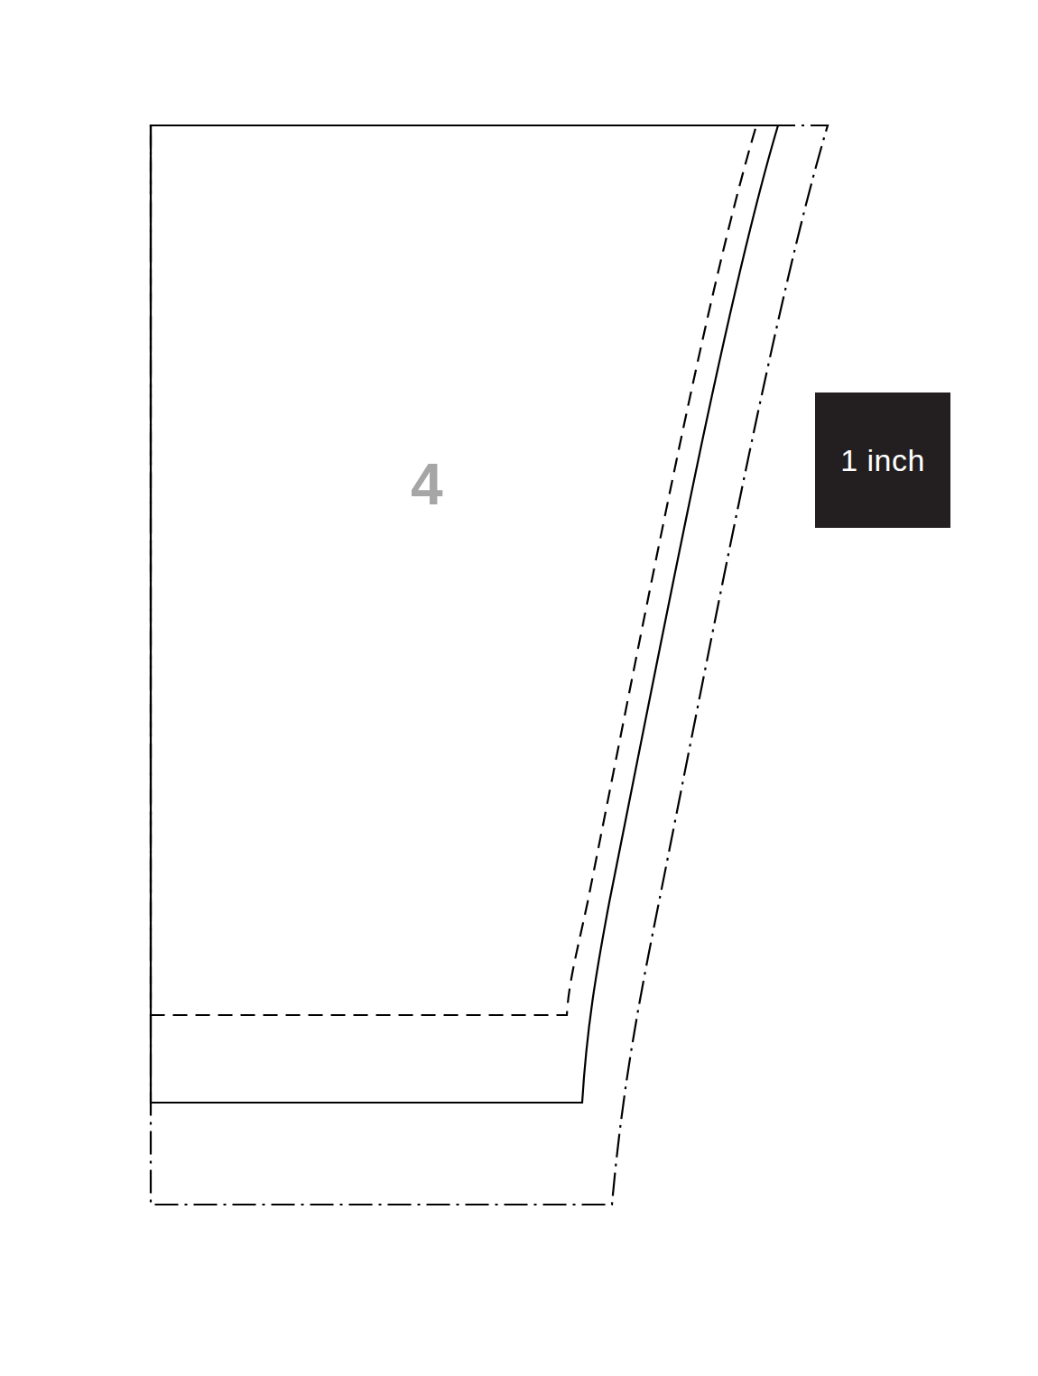4
1 inch